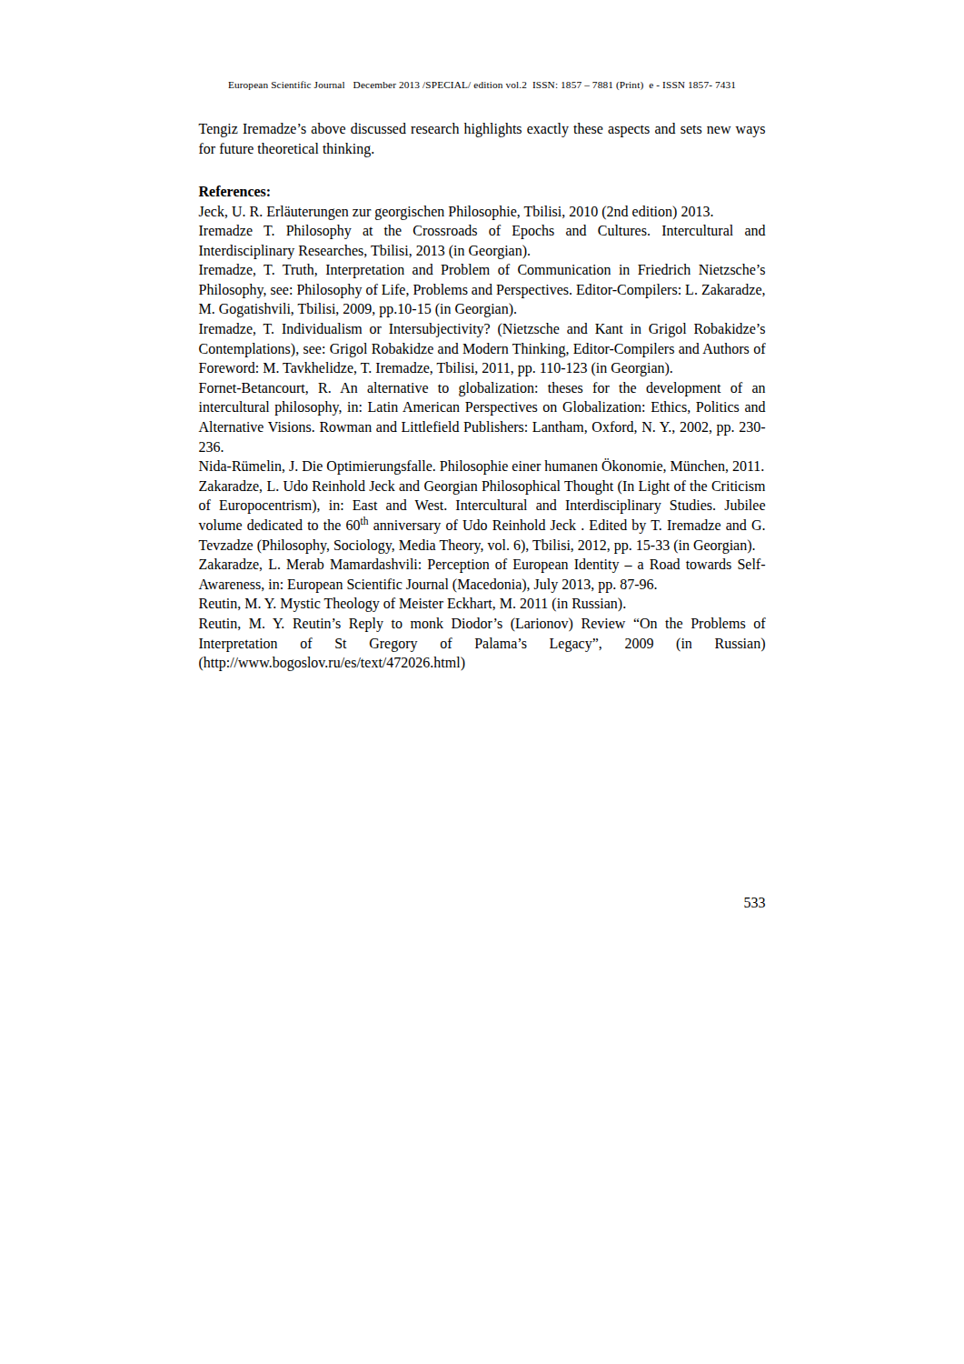European Scientific Journal December 2013 /SPECIAL/ edition vol.2 ISSN: 1857 – 7881 (Print) e - ISSN 1857- 7431
Tengiz Iremadze’s above discussed research highlights exactly these aspects and sets new ways for future theoretical thinking.
References:
Jeck, U. R. Erläuterungen zur georgischen Philosophie, Tbilisi, 2010 (2nd edition) 2013.
Iremadze T. Philosophy at the Crossroads of Epochs and Cultures. Intercultural and Interdisciplinary Researches, Tbilisi, 2013 (in Georgian).
Iremadze, T. Truth, Interpretation and Problem of Communication in Friedrich Nietzsche’s Philosophy, see: Philosophy of Life, Problems and Perspectives. Editor-Compilers: L. Zakaradze, M. Gogatishvili, Tbilisi, 2009, pp.10-15 (in Georgian).
Iremadze, T. Individualism or Intersubjectivity? (Nietzsche and Kant in Grigol Robakidze’s Contemplations), see: Grigol Robakidze and Modern Thinking, Editor-Compilers and Authors of Foreword: M. Tavkhelidze, T. Iremadze, Tbilisi, 2011, pp. 110-123 (in Georgian).
Fornet-Betancourt, R. An alternative to globalization: theses for the development of an intercultural philosophy, in: Latin American Perspectives on Globalization: Ethics, Politics and Alternative Visions. Rowman and Littlefield Publishers: Lantham, Oxford, N. Y., 2002, pp. 230-236.
Nida-Rümelin, J. Die Optimierungsfalle. Philosophie einer humanen Ökonomie, München, 2011.
Zakaradze, L. Udo Reinhold Jeck and Georgian Philosophical Thought (In Light of the Criticism of Europocentrism), in: East and West. Intercultural and Interdisciplinary Studies. Jubilee volume dedicated to the 60th anniversary of Udo Reinhold Jeck . Edited by T. Iremadze and G. Tevzadze (Philosophy, Sociology, Media Theory, vol. 6), Tbilisi, 2012, pp. 15-33 (in Georgian).
Zakaradze, L. Merab Mamardashvili: Perception of European Identity – a Road towards Self-Awareness, in: European Scientific Journal (Macedonia), July 2013, pp. 87-96.
Reutin, M. Y. Mystic Theology of Meister Eckhart, M. 2011 (in Russian).
Reutin, M. Y. Reutin’s Reply to monk Diodor’s (Larionov) Review “On the Problems of Interpretation of St Gregory of Palama’s Legacy”, 2009 (in Russian) (http://www.bogoslov.ru/es/text/472026.html)
533